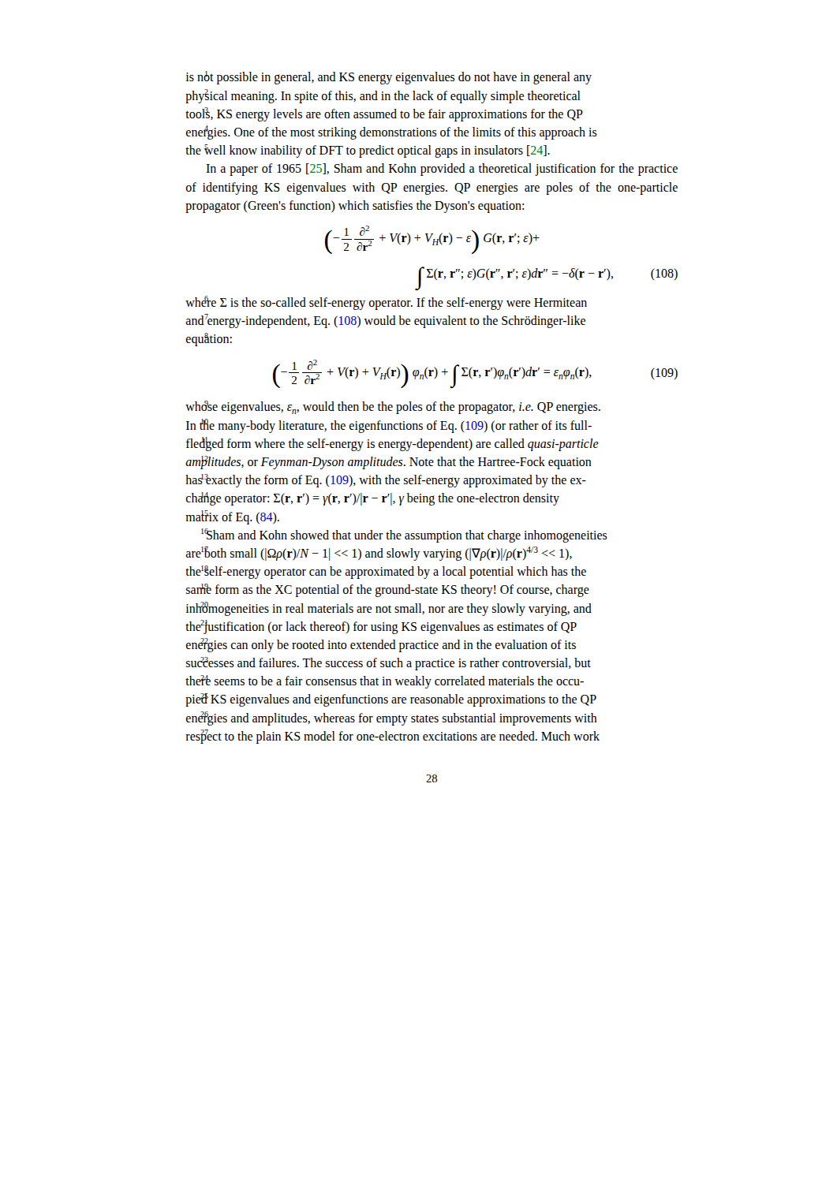1
is not possible in general, and KS energy eigenvalues do not have in general any
2
physical meaning. In spite of this, and in the lack of equally simple theoretical
3
tools, KS energy levels are often assumed to be fair approximations for the QP
4
energies. One of the most striking demonstrations of the limits of this approach is
5
the well know inability of DFT to predict optical gaps in insulators [24].
In a paper of 1965 [25], Sham and Kohn provided a theoretical justification for the practice of identifying KS eigenvalues with QP energies. QP energies are poles of the one-particle propagator (Green's function) which satisfies the Dyson's equation:
(−12∂2∂r2 + V(r) + VH(r) − ε) G(r, r′; ε)+
∫ Σ(r, r″; ε)G(r″, r′; ε)dr″ = −δ(r − r′), (108)
6
where Σ is the so-called self-energy operator. If the self-energy were Hermitean
7
and energy-independent, Eq. (108) would be equivalent to the Schrödinger-like
8
equation:
(−12∂2∂r2 + V(r) + VH(r)) φn(r) + ∫ Σ(r, r′)φn(r′)dr′ = εnφn(r), (109)
9
whose eigenvalues, εn, would then be the poles of the propagator, i.e. QP energies.
10
In the many-body literature, the eigenfunctions of Eq. (109) (or rather of its full-
11
fledged form where the self-energy is energy-dependent) are called quasi-particle
12
amplitudes, or Feynman-Dyson amplitudes. Note that the Hartree-Fock equation
13
has exactly the form of Eq. (109), with the self-energy approximated by the ex-
14
change operator: Σ(r, r′) = γ(r, r′)/|r − r′|, γ being the one-electron density
15
matrix of Eq. (84).
16
Sham and Kohn showed that under the assumption that charge inhomogeneities
17
are both small (|Ωρ(r)/N − 1| << 1) and slowly varying (|∇ρ(r)|/ρ(r)4/3 << 1),
18
the self-energy operator can be approximated by a local potential which has the
19
same form as the XC potential of the ground-state KS theory! Of course, charge
20
inhomogeneities in real materials are not small, nor are they slowly varying, and
21
the justification (or lack thereof) for using KS eigenvalues as estimates of QP
22
energies can only be rooted into extended practice and in the evaluation of its
23
successes and failures. The success of such a practice is rather controversial, but
24
there seems to be a fair consensus that in weakly correlated materials the occu-
25
pied KS eigenvalues and eigenfunctions are reasonable approximations to the QP
26
energies and amplitudes, whereas for empty states substantial improvements with
27
respect to the plain KS model for one-electron excitations are needed. Much work
28